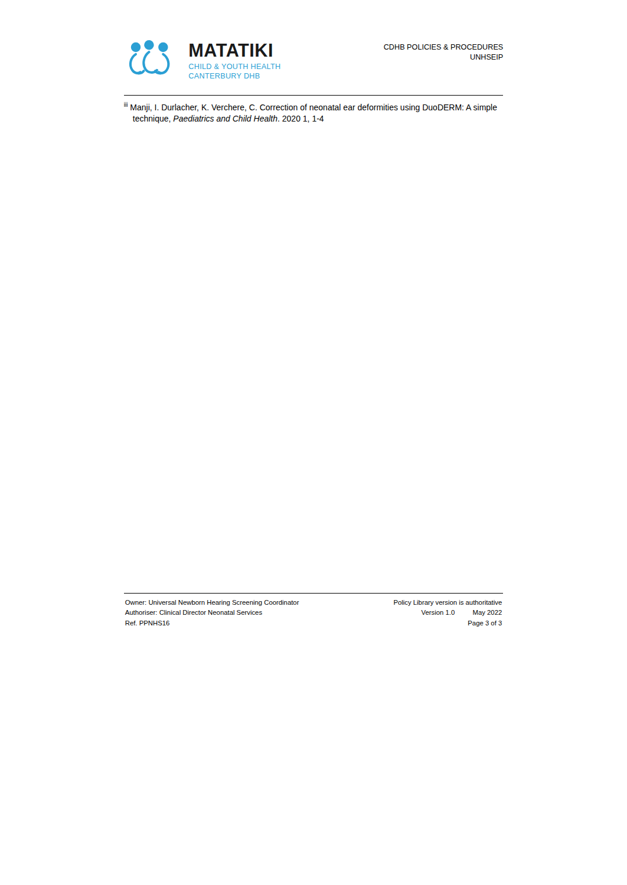MATATIKI
CHILD & YOUTH HEALTH
CANTERBURY DHB
CDHB POLICIES & PROCEDURES
UNHSEIP
iii Manji, I. Durlacher, K. Verchere, C. Correction of neonatal ear deformities using DuoDERM: A simple technique, Paediatrics and Child Health. 2020 1, 1-4
| Owner: Universal Newborn Hearing Screening Coordinator | Policy Library version is authoritative |
| Authoriser: Clinical Director Neonatal Services | Version 1.0 May 2022 |
| Ref. PPNHS16 | Page 3 of 3 |